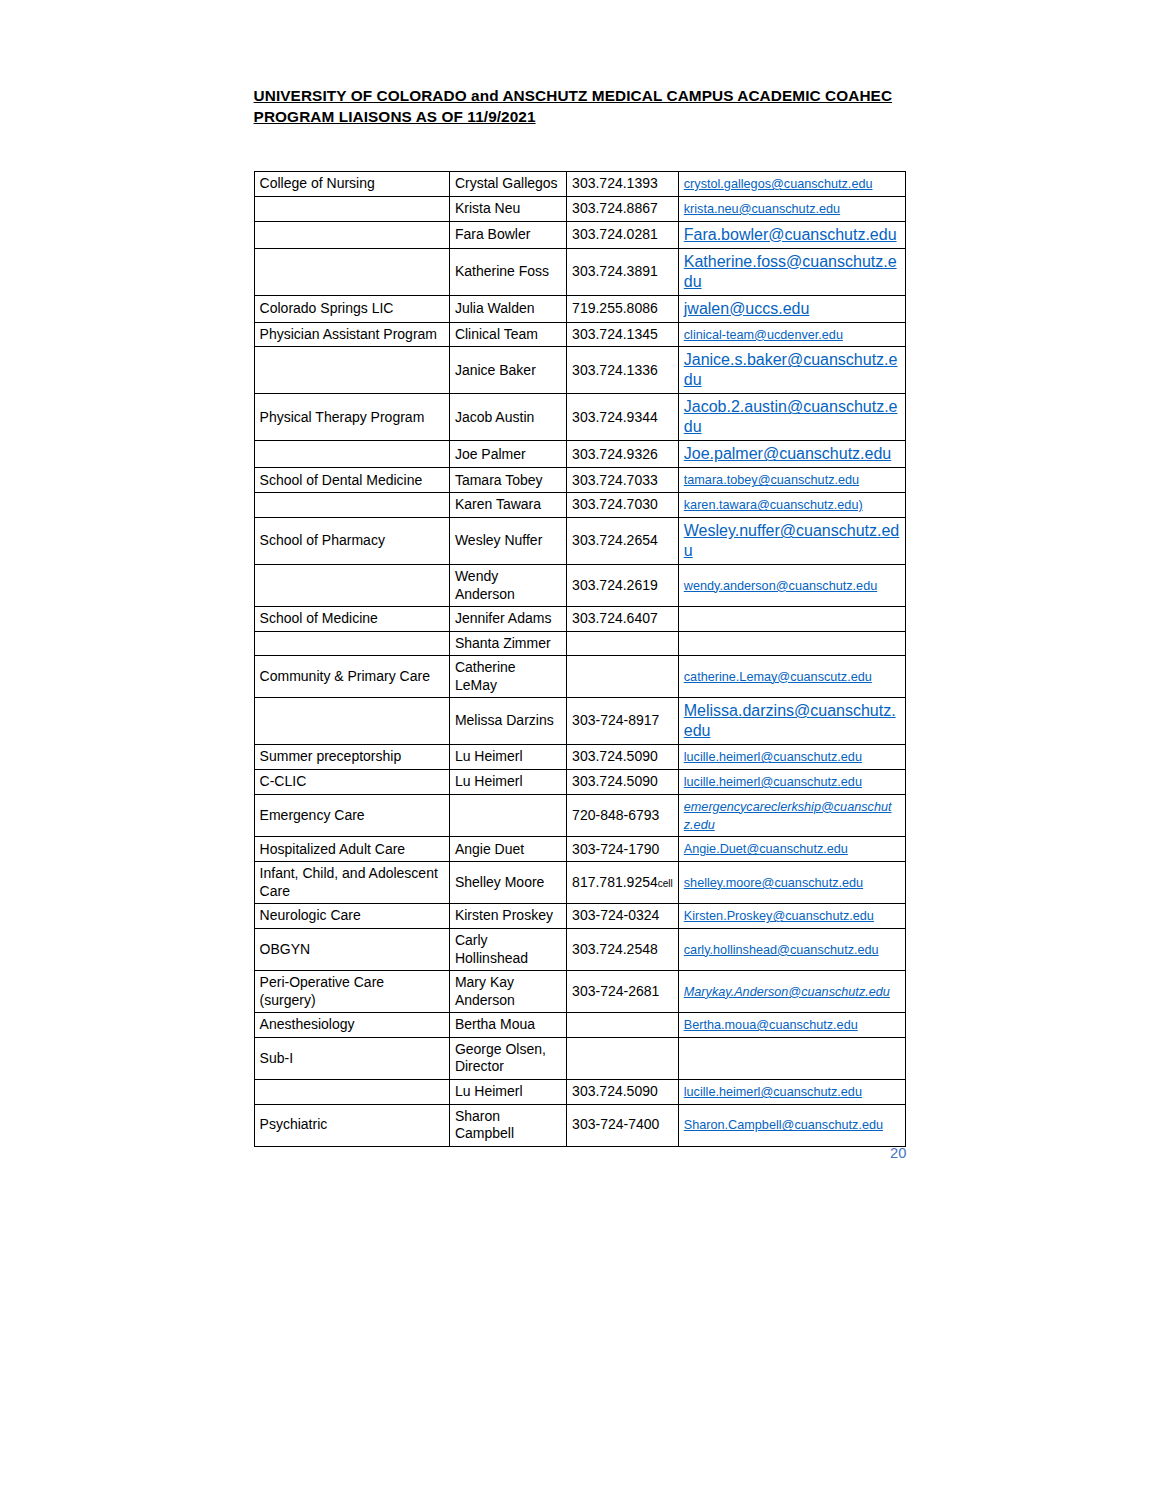UNIVERSITY OF COLORADO and ANSCHUTZ MEDICAL CAMPUS ACADEMIC COAHEC PROGRAM LIAISONS AS OF 11/9/2021
| College of Nursing | Crystal Gallegos | 303.724.1393 | crystol.gallegos@cuanschutz.edu |
| | Krista Neu | 303.724.8867 | krista.neu@cuanschutz.edu |
| | Fara Bowler | 303.724.0281 | Fara.bowler@cuanschutz.edu |
| | Katherine Foss | 303.724.3891 | Katherine.foss@cuanschutz.edu |
| Colorado Springs LIC | Julia Walden | 719.255.8086 | jwalen@uccs.edu |
| Physician Assistant Program | Clinical Team | 303.724.1345 | clinical-team@ucdenver.edu |
| | Janice Baker | 303.724.1336 | Janice.s.baker@cuanschutz.edu |
| Physical Therapy Program | Jacob Austin | 303.724.9344 | Jacob.2.austin@cuanschutz.edu |
| | Joe Palmer | 303.724.9326 | Joe.palmer@cuanschutz.edu |
| School of Dental Medicine | Tamara Tobey | 303.724.7033 | tamara.tobey@cuanschutz.edu |
| | Karen Tawara | 303.724.7030 | karen.tawara@cuanschutz.edu) |
| School of Pharmacy | Wesley Nuffer | 303.724.2654 | Wesley.nuffer@cuanschutz.edu |
| | Wendy Anderson | 303.724.2619 | wendy.anderson@cuanschutz.edu |
| School of Medicine | Jennifer Adams | 303.724.6407 | |
| | Shanta Zimmer | | |
| Community & Primary Care | Catherine LeMay | | catherine.Lemay@cuanscutz.edu |
| | Melissa Darzins | 303-724-8917 | Melissa.darzins@cuanschutz.edu |
| Summer preceptorship | Lu Heimerl | 303.724.5090 | lucille.heimerl@cuanschutz.edu |
| C-CLIC | Lu Heimerl | 303.724.5090 | lucille.heimerl@cuanschutz.edu |
| Emergency Care | | 720-848-6793 | emergencycareclerkship@cuanschutz.edu |
| Hospitalized Adult Care | Angie Duet | 303-724-1790 | Angie.Duet@cuanschutz.edu |
| Infant, Child, and Adolescent Care | Shelley Moore | 817.781.9254 cell | shelley.moore@cuanschutz.edu |
| Neurologic Care | Kirsten Proskey | 303-724-0324 | Kirsten.Proskey@cuanschutz.edu |
| OBGYN | Carly Hollinshead | 303.724.2548 | carly.hollinshead@cuanschutz.edu |
| Peri-Operative Care (surgery) | Mary Kay Anderson | 303-724-2681 | Marykay.Anderson@cuanschutz.edu |
| Anesthesiology | Bertha Moua | | Bertha.moua@cuanschutz.edu |
| Sub-I | George Olsen, Director | | |
| | Lu Heimerl | 303.724.5090 | lucille.heimerl@cuanschutz.edu |
| Psychiatric | Sharon Campbell | 303-724-7400 | Sharon.Campbell@cuanschutz.edu |
20